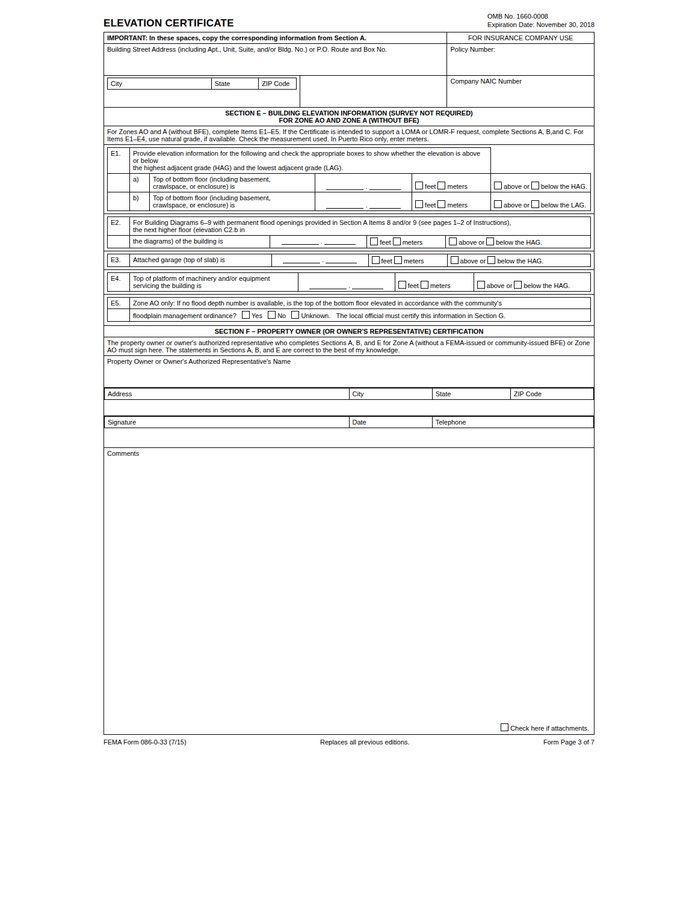ELEVATION CERTIFICATE
OMB No. 1660-0008
Expiration Date: November 30, 2018
| IMPORTANT: In these spaces, copy the corresponding information from Section A. | FOR INSURANCE COMPANY USE |
| Building Street Address (including Apt., Unit, Suite, and/or Bldg. No.) or P.O. Route and Box No. | Policy Number: |
| / City / State / ZIP Code / | | | Company NAIC Number |
| SECTION E – BUILDING ELEVATION INFORMATION (SURVEY NOT REQUIRED) FOR ZONE AO AND ZONE A (WITHOUT BFE) |
| For Zones AO and A (without BFE), complete Items E1–E5. If the Certificate is intended to support a LOMA or LOMR-F request, complete Sections A, B,and C. For Items E1–E4, use natural grade, if available. Check the measurement used. In Puerto Rico only, enter meters. |
| / E1. / Provide elevation information for the following and check the appropriate boxes to show whether the elevation is above or below the highest adjacent grade (HAG) and the lowest adjacent grade (LAG). / / / a) / Top of bottom floor (including basement, crawlspace, or enclosure) is / . / feet meters / above or below the HAG. / / / b) / Top of bottom floor (including basement, crawlspace, or enclosure) is / . / feet meters / above or below the LAG. / |
| / E2. / For Building Diagrams 6–9 with permanent flood openings provided in Section A Items 8 and/or 9 (see pages 1–2 of Instructions), the next higher floor (elevation C2.b in / / / the diagrams) of the building is / . / feet meters / above or below the HAG. / |
| / E3. / Attached garage (top of slab) is / . / feet meters / above or below the HAG. / |
| / E4. / Top of platform of machinery and/or equipment servicing the building is / . / feet meters / above or below the HAG. / |
| / E5. / Zone AO only: If no flood depth number is available, is the top of the bottom floor elevated in accordance with the community's / / / floodplain management ordinance? Yes No Unknown. The local official must certify this information in Section G. / |
| SECTION F – PROPERTY OWNER (OR OWNER'S REPRESENTATIVE) CERTIFICATION |
| The property owner or owner's authorized representative who completes Sections A, B, and E for Zone A (without a FEMA-issued or community-issued BFE) or Zone AO must sign here. The statements in Sections A, B, and E are correct to the best of my knowledge. |
| Property Owner or Owner's Authorized Representative's Name |
| / Address / City / State / ZIP Code / |
| / Signature / Date / Telephone / |
| Comments Check here if attachments. |
FEMA Form 086-0-33 (7/15)
Replaces all previous editions.
Form Page 3 of 7